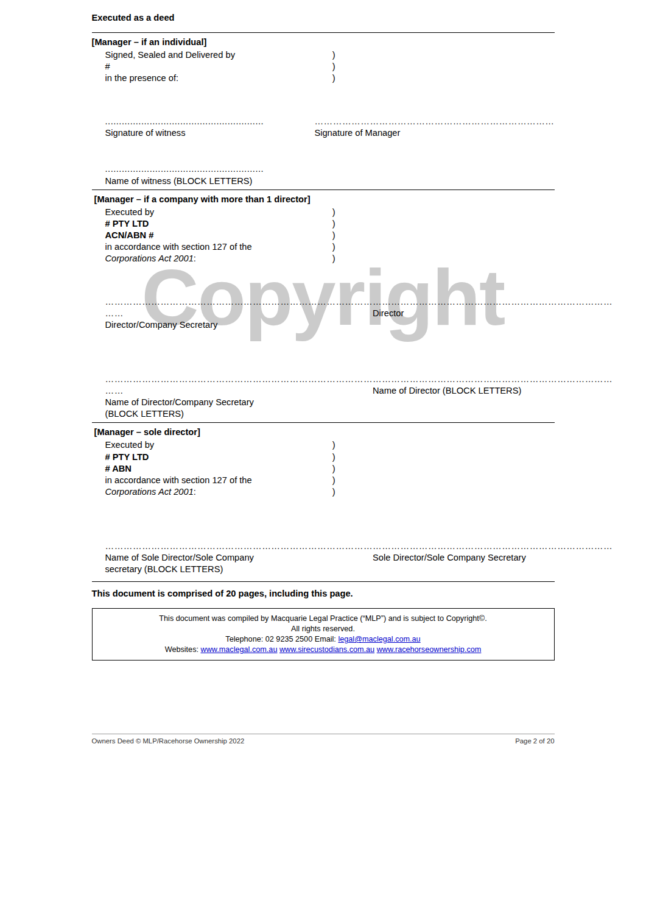Copyright
Executed as a deed
[Manager – if an individual]
| Signed, Sealed and Delivered by # in the presence of: | ) ) ) |
| ......................................................... Signature of witness | …………………………………………………………………… Signature of Manager |
| ......................................................... Name of witness (BLOCK LETTERS) | |
[Manager – if a company with more than 1 director]
| Executed by # PTY LTD ACN/ABN # in accordance with section 127 of the Corporations Act 2001 : | ) ) ) ) ) |
| …………………………………………………………………………… …… Director/Company Secretary | …………………………………………………………………… Director |
| …………………………………………………………………………… …… Name of Director/Company Secretary (BLOCK LETTERS) | …………………………………………………………………… Name of Director (BLOCK LETTERS) |
[Manager – sole director]
| Executed by # PTY LTD # ABN in accordance with section 127 of the Corporations Act 2001 : | ) ) ) ) ) |
| …………………………………………………………………………… Name of Sole Director/Sole Company secretary (BLOCK LETTERS) | …………………………………………………………………… Sole Director/Sole Company Secretary |
This document is comprised of 20 pages, including this page.
This document was compiled by Macquarie Legal Practice (“MLP”) and is subject to Copyright©.
All rights reserved.
Telephone: 02 9235 2500 Email: legal@maclegal.com.au
Websites: www.maclegal.com.au www.sirecustodians.com.au www.racehorseownership.com
Owners Deed © MLP/Racehorse Ownership 2022 Page 2 of 20